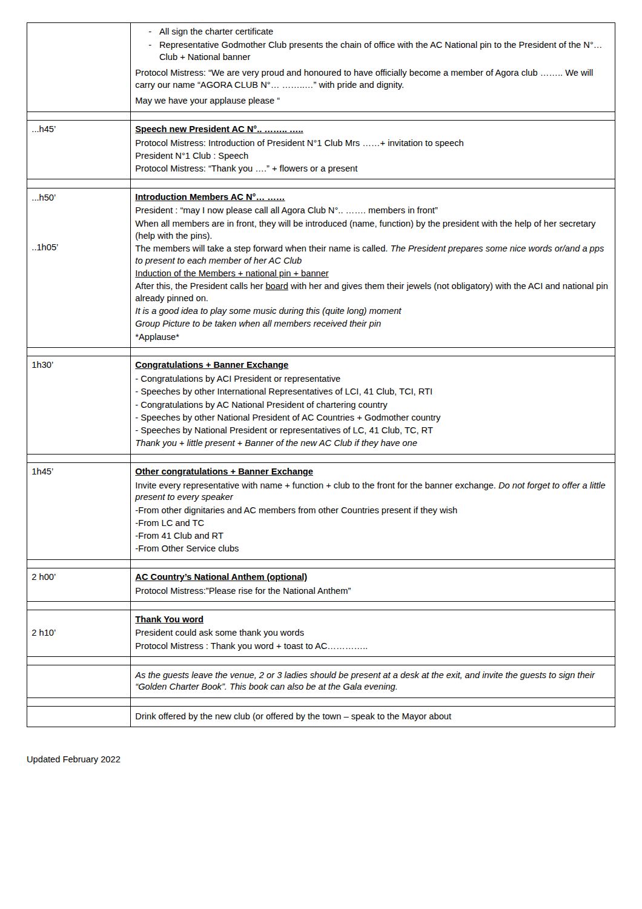| | All sign the charter certificate Representative Godmother Club presents the chain of office with the AC National pin to the President of the N°… Club + National banner Protocol Mistress: “We are very proud and honoured to have officially become a member of Agora club …….. We will carry our name “AGORA CLUB N°… ……..…” with pride and dignity. May we have your applause please “ |
| ...h45’ | Speech new President AC N°.. …….. ….. Protocol Mistress: Introduction of President N°1 Club Mrs ……+ invitation to speech President N°1 Club : Speech Protocol Mistress: “Thank you ….” + flowers or a present |
| ...h50’ ..1h05’ | Introduction Members AC N°… …… President : “may I now please call all Agora Club N°.. ……. members in front” When all members are in front, they will be introduced (name, function) by the president with the help of her secretary (help with the pins). The members will take a step forward when their name is called. The President prepares some nice words or/and a pps to present to each member of her AC Club Induction of the Members + national pin + banner After this, the President calls her board with her and gives them their jewels (not obligatory) with the ACI and national pin already pinned on. It is a good idea to play some music during this (quite long) moment Group Picture to be taken when all members received their pin *Applause* |
| 1h30’ | Congratulations + Banner Exchange - Congratulations by ACI President or representative - Speeches by other International Representatives of LCI, 41 Club, TCI, RTI - Congratulations by AC National President of chartering country - Speeches by other National President of AC Countries + Godmother country - Speeches by National President or representatives of LC, 41 Club, TC, RT Thank you + little present + Banner of the new AC Club if they have one |
| 1h45’ | Other congratulations + Banner Exchange Invite every representative with name + function + club to the front for the banner exchange. Do not forget to offer a little present to every speaker -From other dignitaries and AC members from other Countries present if they wish -From LC and TC -From 41 Club and RT -From Other Service clubs |
| 2 h00’ | AC Country’s National Anthem (optional) Protocol Mistress:”Please rise for the National Anthem” |
| 2 h10’ | Thank You word President could ask some thank you words Protocol Mistress : Thank you word + toast to AC………….. |
| | As the guests leave the venue, 2 or 3 ladies should be present at a desk at the exit, and invite the guests to sign their “Golden Charter Book”. This book can also be at the Gala evening. |
| | Drink offered by the new club (or offered by the town – speak to the Mayor about |
Updated February 2022